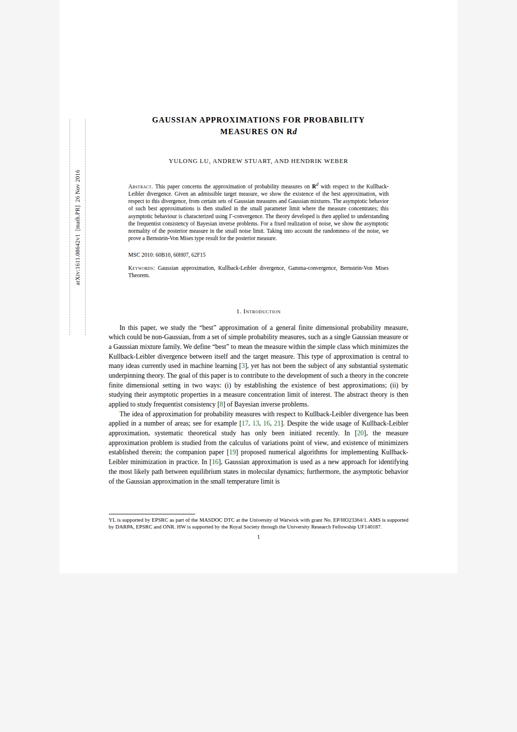arXiv:1611.08642v1 [math.PR] 26 Nov 2016
Gaussian Approximations for Probability
Measures on Rd
Yulong Lu, Andrew Stuart, and Hendrik Weber
Abstract. This paper concerns the approximation of probability measures on Rd with respect to the Kullback-Leibler divergence. Given an admissible target measure, we show the existence of the best approximation, with respect to this divergence, from certain sets of Gaussian measures and Gaussian mixtures. The asymptotic behavior of such best approximations is then studied in the small parameter limit where the measure concentrates; this asymptotic behaviour is characterized using Γ-convergence. The theory developed is then applied to understanding the frequentist consistency of Bayesian inverse problems. For a fixed realization of noise, we show the asymptotic normality of the posterior measure in the small noise limit. Taking into account the randomness of the noise, we prove a Bernstein-Von Mises type result for the posterior measure.
MSC 2010: 60B10, 60H07, 62F15
Keywords: Gaussian approximation, Kullback-Leibler divergence, Gamma-convergence, Bernstein-Von Mises Theorem.
1. Introduction
In this paper, we study the “best” approximation of a general finite dimensional probability measure, which could be non-Gaussian, from a set of simple probability measures, such as a single Gaussian measure or a Gaussian mixture family. We define “best” to mean the measure within the simple class which minimizes the Kullback-Leibler divergence between itself and the target measure. This type of approximation is central to many ideas currently used in machine learning [3], yet has not been the subject of any substantial systematic underpinning theory. The goal of this paper is to contribute to the development of such a theory in the concrete finite dimensional setting in two ways: (i) by establishing the existence of best approximations; (ii) by studying their asymptotic properties in a measure concentration limit of interest. The abstract theory is then applied to study frequentist consistency [8] of Bayesian inverse problems.
The idea of approximation for probability measures with respect to Kullback-Leibler divergence has been applied in a number of areas; see for example [17, 13, 16, 21]. Despite the wide usage of Kullback-Leibler approximation, systematic theoretical study has only been initiated recently. In [20], the measure approximation problem is studied from the calculus of variations point of view, and existence of minimizers established therein; the companion paper [19] proposed numerical algorithms for implementing Kullback-Leibler minimization in practice. In [16], Gaussian approximation is used as a new approach for identifying the most likely path between equilibrium states in molecular dynamics; furthermore, the asymptotic behavior of the Gaussian approximation in the small temperature limit is
YL is supported by EPSRC as part of the MASDOC DTC at the University of Warwick with grant No. EP/HO23364/1. AMS is supported by DARPA, EPSRC and ONR. HW is supported by the Royal Society through the University Research Fellowship UF140187.
1